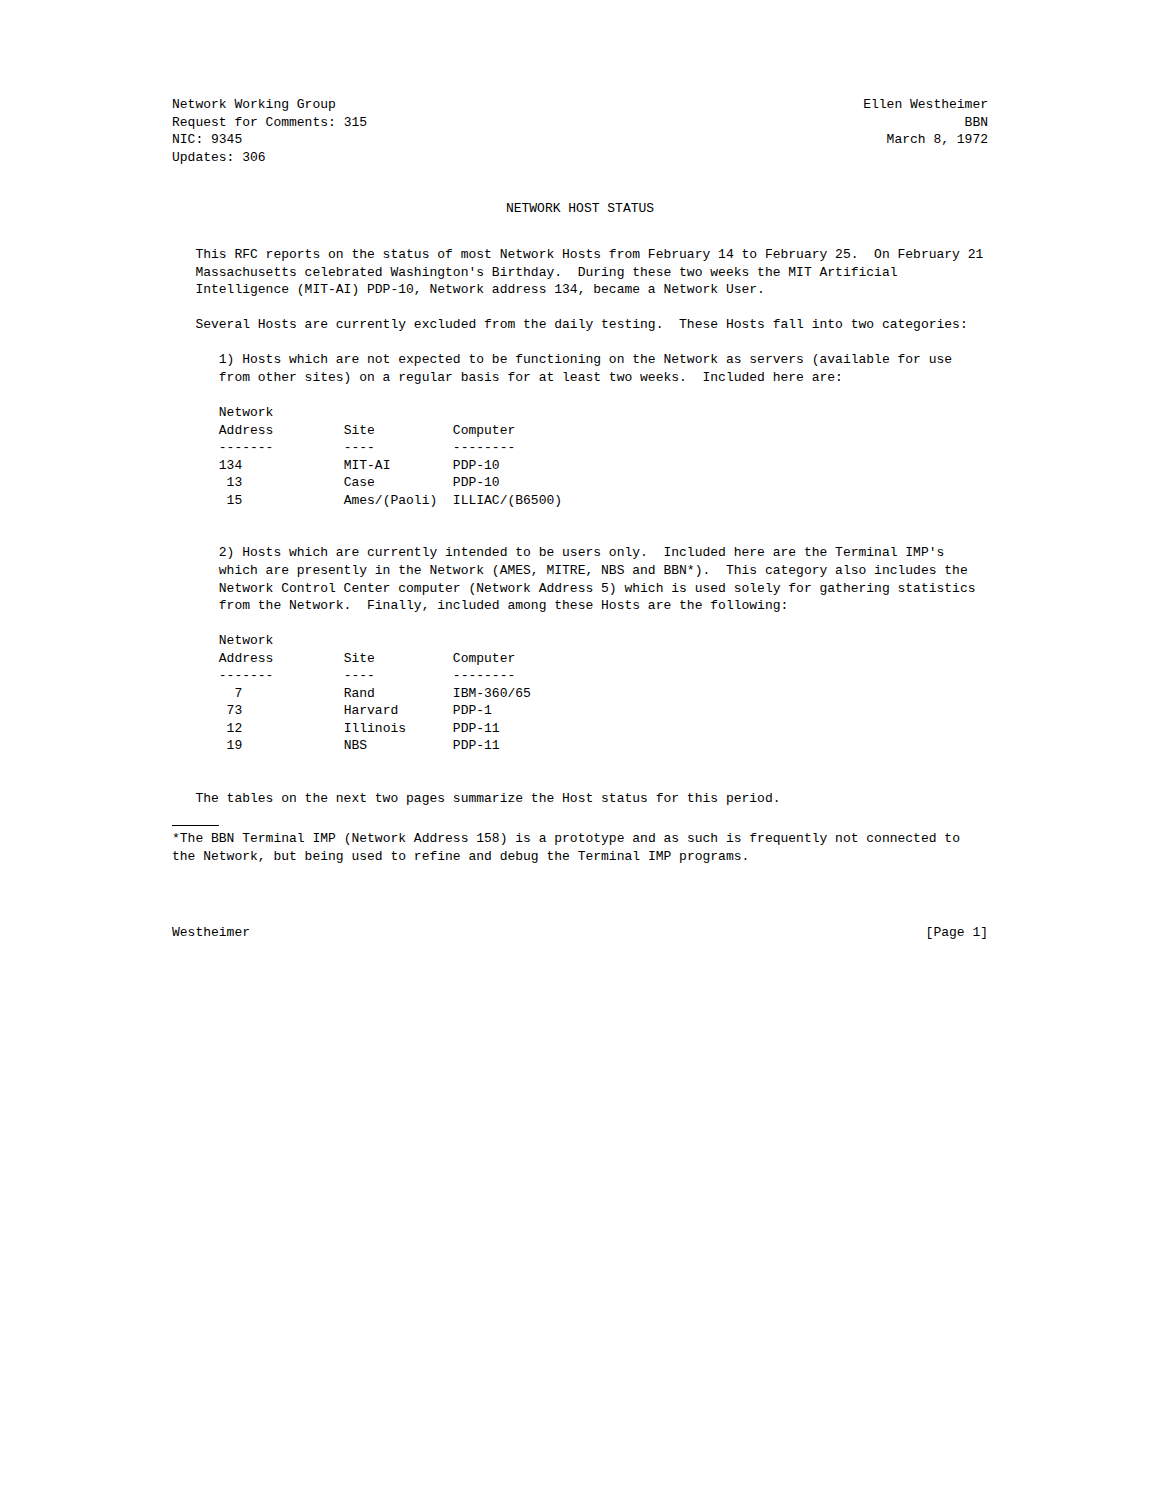Network Working Group
Ellen Westheimer
Request for Comments: 315
BBN
NIC: 9345
March 8, 1972
Updates: 306
NETWORK HOST STATUS
This RFC reports on the status of most Network Hosts from February 14 to February 25. On February 21 Massachusetts celebrated Washington's Birthday. During these two weeks the MIT Artificial Intelligence (MIT-AI) PDP-10, Network address 134, became a Network User.
Several Hosts are currently excluded from the daily testing. These Hosts fall into two categories:
1) Hosts which are not expected to be functioning on the Network as servers (available for use from other sites) on a regular basis for at least two weeks. Included here are:
      Network
      Address         Site          Computer
      -------         ----          --------
      134             MIT-AI        PDP-10
       13             Case          PDP-10
       15             Ames/(Paoli)  ILLIAC/(B6500)
2) Hosts which are currently intended to be users only. Included here are the Terminal IMP's which are presently in the Network (AMES, MITRE, NBS and BBN*). This category also includes the Network Control Center computer (Network Address 5) which is used solely for gathering statistics from the Network. Finally, included among these Hosts are the following:
      Network
      Address         Site          Computer
      -------         ----          --------
        7             Rand          IBM-360/65
       73             Harvard       PDP-1
       12             Illinois      PDP-11
       19             NBS           PDP-11
The tables on the next two pages summarize the Host status for this period.
*The BBN Terminal IMP (Network Address 158) is a prototype and as such is frequently not connected to the Network, but being used to refine and debug the Terminal IMP programs.
Westheimer
[Page 1]